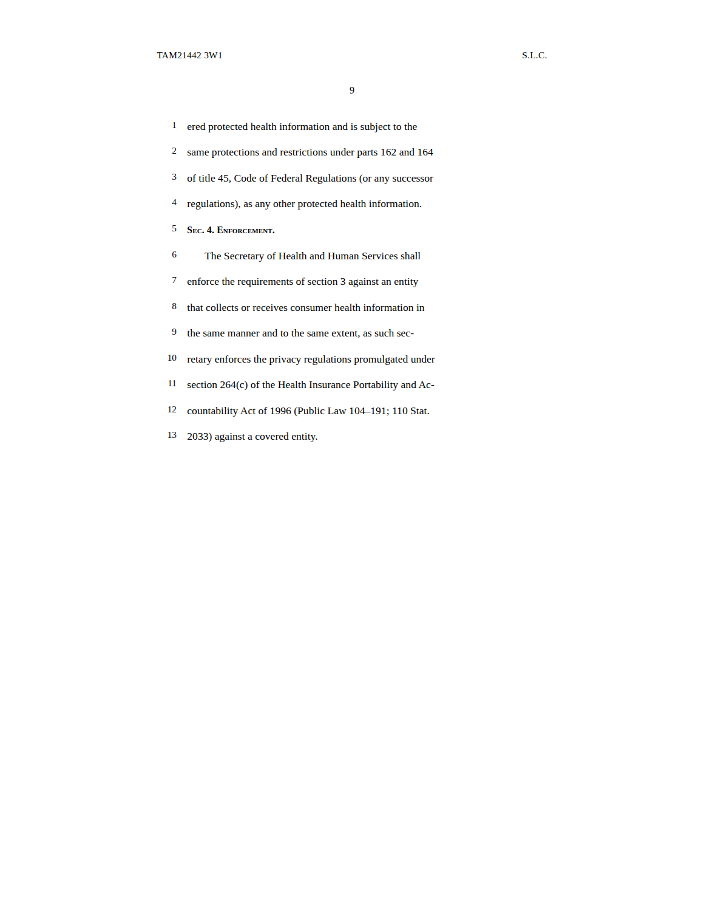TAM21442 3W1 S.L.C.
9
ered protected health information and is subject to the
same protections and restrictions under parts 162 and 164
of title 45, Code of Federal Regulations (or any successor
regulations), as any other protected health information.
Sec. 4. Enforcement.
The Secretary of Health and Human Services shall
enforce the requirements of section 3 against an entity
that collects or receives consumer health information in
the same manner and to the same extent, as such sec-
retary enforces the privacy regulations promulgated under
section 264(c) of the Health Insurance Portability and Ac-
countability Act of 1996 (Public Law 104–191; 110 Stat.
2033) against a covered entity.